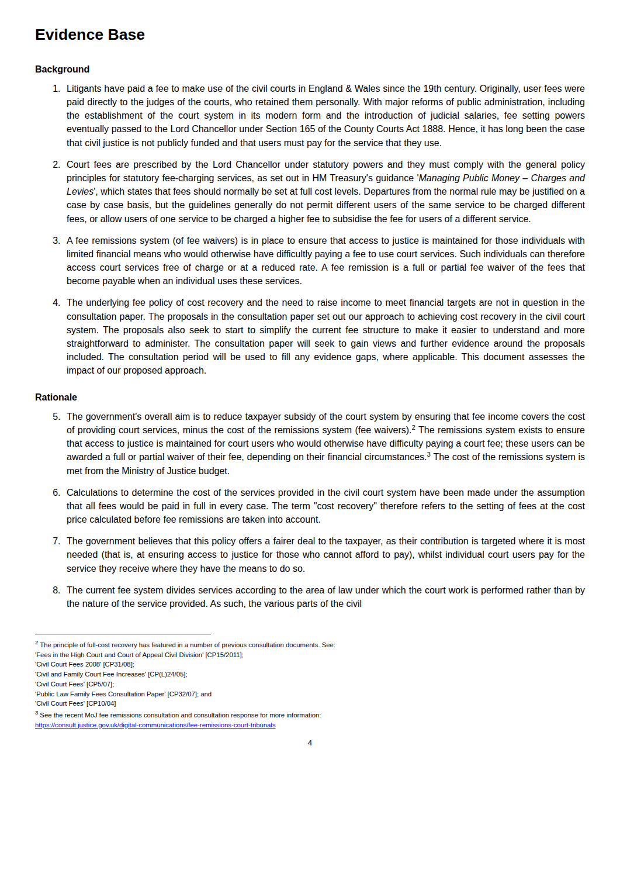Evidence Base
Background
Litigants have paid a fee to make use of the civil courts in England & Wales since the 19th century. Originally, user fees were paid directly to the judges of the courts, who retained them personally. With major reforms of public administration, including the establishment of the court system in its modern form and the introduction of judicial salaries, fee setting powers eventually passed to the Lord Chancellor under Section 165 of the County Courts Act 1888. Hence, it has long been the case that civil justice is not publicly funded and that users must pay for the service that they use.
Court fees are prescribed by the Lord Chancellor under statutory powers and they must comply with the general policy principles for statutory fee-charging services, as set out in HM Treasury's guidance 'Managing Public Money – Charges and Levies', which states that fees should normally be set at full cost levels. Departures from the normal rule may be justified on a case by case basis, but the guidelines generally do not permit different users of the same service to be charged different fees, or allow users of one service to be charged a higher fee to subsidise the fee for users of a different service.
A fee remissions system (of fee waivers) is in place to ensure that access to justice is maintained for those individuals with limited financial means who would otherwise have difficultly paying a fee to use court services. Such individuals can therefore access court services free of charge or at a reduced rate. A fee remission is a full or partial fee waiver of the fees that become payable when an individual uses these services.
The underlying fee policy of cost recovery and the need to raise income to meet financial targets are not in question in the consultation paper. The proposals in the consultation paper set out our approach to achieving cost recovery in the civil court system. The proposals also seek to start to simplify the current fee structure to make it easier to understand and more straightforward to administer. The consultation paper will seek to gain views and further evidence around the proposals included. The consultation period will be used to fill any evidence gaps, where applicable. This document assesses the impact of our proposed approach.
Rationale
The government's overall aim is to reduce taxpayer subsidy of the court system by ensuring that fee income covers the cost of providing court services, minus the cost of the remissions system (fee waivers).2 The remissions system exists to ensure that access to justice is maintained for court users who would otherwise have difficulty paying a court fee; these users can be awarded a full or partial waiver of their fee, depending on their financial circumstances.3 The cost of the remissions system is met from the Ministry of Justice budget.
Calculations to determine the cost of the services provided in the civil court system have been made under the assumption that all fees would be paid in full in every case. The term "cost recovery" therefore refers to the setting of fees at the cost price calculated before fee remissions are taken into account.
The government believes that this policy offers a fairer deal to the taxpayer, as their contribution is targeted where it is most needed (that is, at ensuring access to justice for those who cannot afford to pay), whilst individual court users pay for the service they receive where they have the means to do so.
The current fee system divides services according to the area of law under which the court work is performed rather than by the nature of the service provided. As such, the various parts of the civil
2 The principle of full-cost recovery has featured in a number of previous consultation documents. See:
'Fees in the High Court and Court of Appeal Civil Division' [CP15/2011];
'Civil Court Fees 2008' [CP31/08];
'Civil and Family Court Fee Increases' [CP(L)24/05];
'Civil Court Fees' [CP5/07];
'Public Law Family Fees Consultation Paper' [CP32/07]; and
'Civil Court Fees' [CP10/04]
3 See the recent MoJ fee remissions consultation and consultation response for more information:
https://consult.justice.gov.uk/digital-communications/fee-remissions-court-tribunals
4